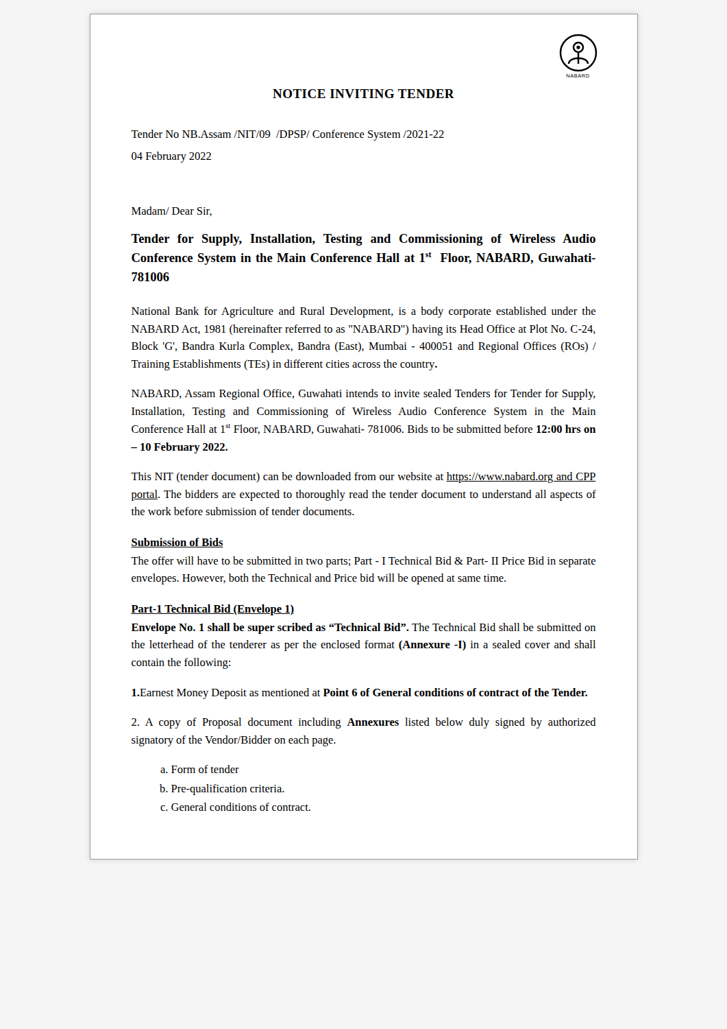NABARD
NOTICE INVITING TENDER
Tender No NB.Assam /NIT/09 /DPSP/ Conference System /2021-22
04 February 2022
Madam/ Dear Sir,
Tender for Supply, Installation, Testing and Commissioning of Wireless Audio Conference System in the Main Conference Hall at 1st Floor, NABARD, Guwahati- 781006
National Bank for Agriculture and Rural Development, is a body corporate established under the NABARD Act, 1981 (hereinafter referred to as "NABARD") having its Head Office at Plot No. C-24, Block 'G', Bandra Kurla Complex, Bandra (East), Mumbai - 400051 and Regional Offices (ROs) / Training Establishments (TEs) in different cities across the country.
NABARD, Assam Regional Office, Guwahati intends to invite sealed Tenders for Tender for Supply, Installation, Testing and Commissioning of Wireless Audio Conference System in the Main Conference Hall at 1st Floor, NABARD, Guwahati- 781006. Bids to be submitted before 12:00 hrs on – 10 February 2022.
This NIT (tender document) can be downloaded from our website at https://www.nabard.org and CPP portal. The bidders are expected to thoroughly read the tender document to understand all aspects of the work before submission of tender documents.
Submission of Bids
The offer will have to be submitted in two parts; Part - I Technical Bid & Part- II Price Bid in separate envelopes. However, both the Technical and Price bid will be opened at same time.
Part-1 Technical Bid (Envelope 1)
Envelope No. 1 shall be super scribed as “Technical Bid”. The Technical Bid shall be submitted on the letterhead of the tenderer as per the enclosed format (Annexure -I) in a sealed cover and shall contain the following:
1. Earnest Money Deposit as mentioned at Point 6 of General conditions of contract of the Tender.
2. A copy of Proposal document including Annexures listed below duly signed by authorized signatory of the Vendor/Bidder on each page.
Form of tender
Pre-qualification criteria.
General conditions of contract.